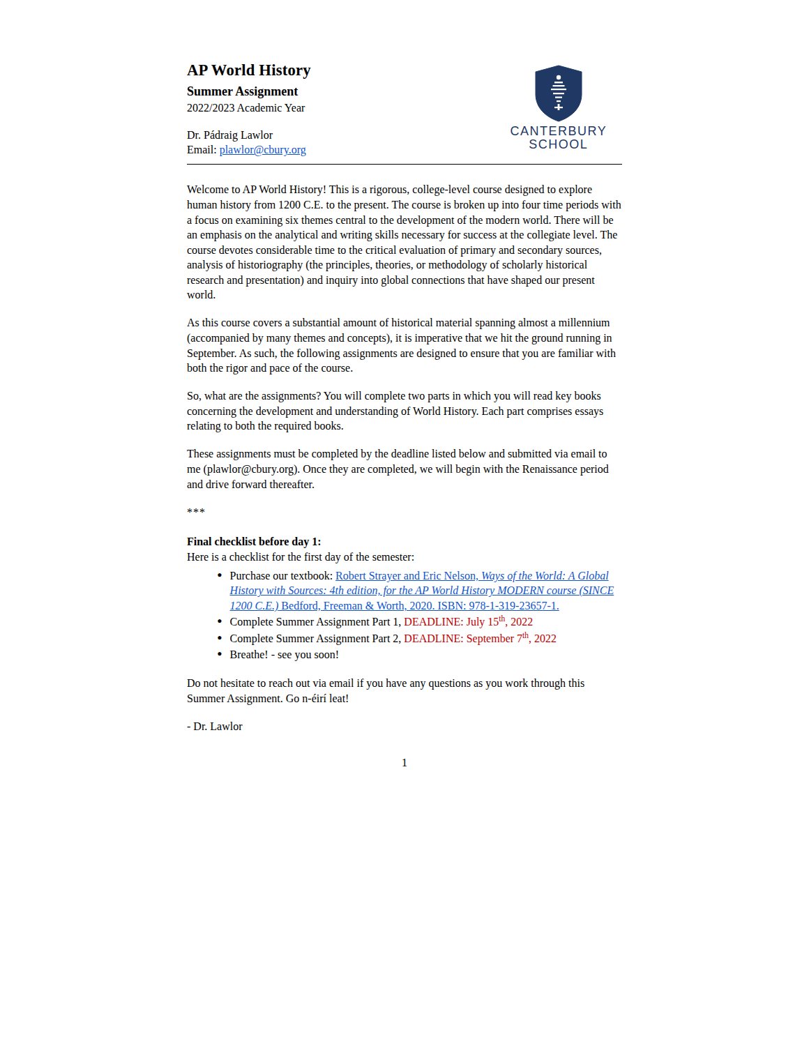AP World History
Summer Assignment
2022/2023 Academic Year
Dr. Pádraig Lawlor
Email: plawlor@cbury.org
CANTERBURY
SCHOOL
Welcome to AP World History! This is a rigorous, college-level course designed to explore human history from 1200 C.E. to the present. The course is broken up into four time periods with a focus on examining six themes central to the development of the modern world. There will be an emphasis on the analytical and writing skills necessary for success at the collegiate level. The course devotes considerable time to the critical evaluation of primary and secondary sources, analysis of historiography (the principles, theories, or methodology of scholarly historical research and presentation) and inquiry into global connections that have shaped our present world.
As this course covers a substantial amount of historical material spanning almost a millennium (accompanied by many themes and concepts), it is imperative that we hit the ground running in September. As such, the following assignments are designed to ensure that you are familiar with both the rigor and pace of the course.
So, what are the assignments? You will complete two parts in which you will read key books concerning the development and understanding of World History. Each part comprises essays relating to both the required books.
These assignments must be completed by the deadline listed below and submitted via email to me (plawlor@cbury.org). Once they are completed, we will begin with the Renaissance period and drive forward thereafter.
***
Final checklist before day 1:
Here is a checklist for the first day of the semester:
Purchase our textbook: Robert Strayer and Eric Nelson, Ways of the World: A Global History with Sources: 4th edition, for the AP World History MODERN course (SINCE 1200 C.E.) Bedford, Freeman & Worth, 2020. ISBN: 978-1-319-23657-1.
Complete Summer Assignment Part 1, DEADLINE: July 15th, 2022
Complete Summer Assignment Part 2, DEADLINE: September 7th, 2022
Breathe! - see you soon!
Do not hesitate to reach out via email if you have any questions as you work through this Summer Assignment. Go n-éirí leat!
- Dr. Lawlor
1